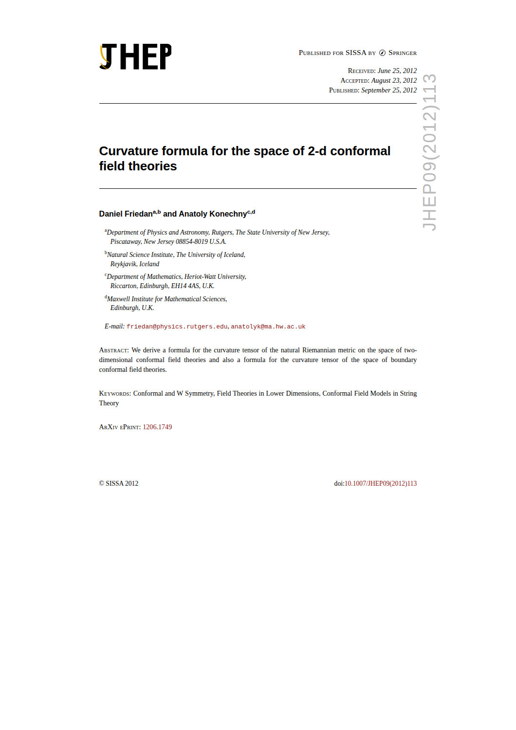JHEP09(2012)113
Published for SISSA by Springer
Received: June 25, 2012
Accepted: August 23, 2012
Published: September 25, 2012
Curvature formula for the space of 2-d conformal field theories
Daniel Friedana,b and Anatoly Konechnyc,d
aDepartment of Physics and Astronomy, Rutgers, The State University of New Jersey,
Piscataway, New Jersey 08854-8019 U.S.A.
bNatural Science Institute, The University of Iceland,
Reykjavik, Iceland
cDepartment of Mathematics, Heriot-Watt University,
Riccarton, Edinburgh, EH14 4AS, U.K.
dMaxwell Institute for Mathematical Sciences,
Edinburgh, U.K.
E-mail: friedan@physics.rutgers.edu, anatolyk@ma.hw.ac.uk
Abstract: We derive a formula for the curvature tensor of the natural Riemannian metric on the space of two-dimensional conformal field theories and also a formula for the curvature tensor of the space of boundary conformal field theories.
Keywords: Conformal and W Symmetry, Field Theories in Lower Dimensions, Conformal Field Models in String Theory
ArXiv ePrint: 1206.1749
© SISSA 2012
doi:10.1007/JHEP09(2012)113